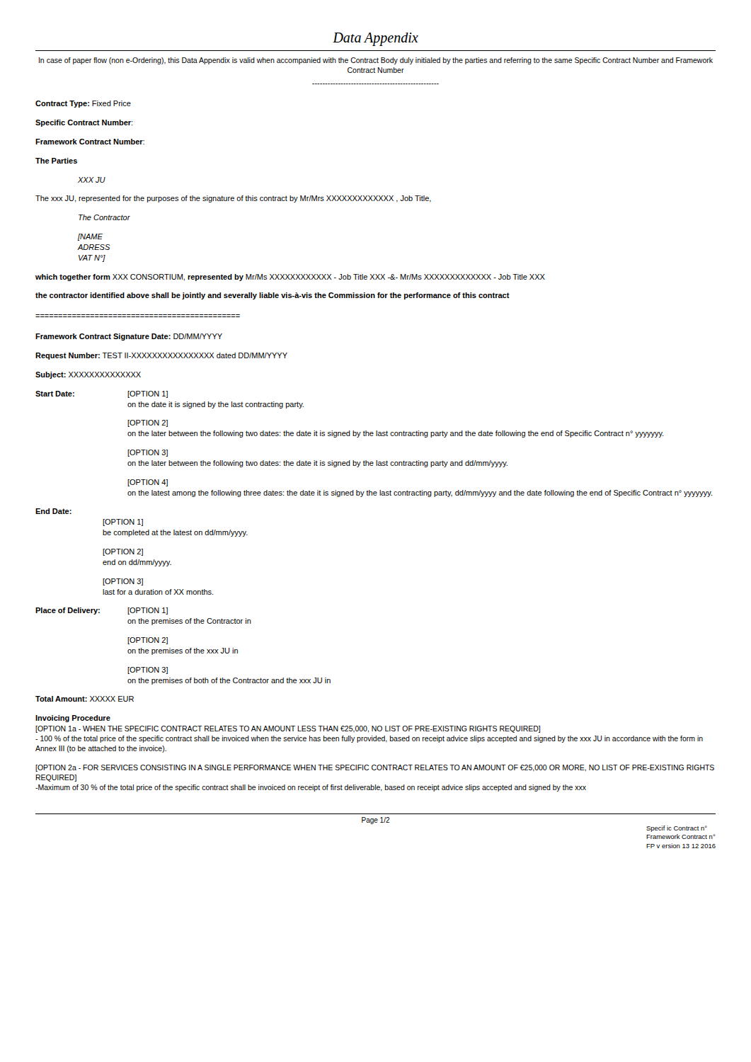Data Appendix
In case of paper flow (non e-Ordering), this Data Appendix is valid when accompanied with the Contract Body duly initialed by the parties and referring to the same Specific Contract Number and Framework Contract Number
-------------------------------------------------
Contract Type: Fixed Price
Specific Contract Number:
Framework Contract Number:
The Parties
XXX JU
The xxx JU, represented for the purposes of the signature of this contract by Mr/Mrs XXXXXXXXXXXXX , Job Title,
The Contractor
[NAME
ADRESS
VAT N°]
which together form XXX CONSORTIUM, represented by Mr/Ms XXXXXXXXXXXX - Job Title XXX -&- Mr/Ms XXXXXXXXXXXXX - Job Title XXX
the contractor identified above shall be jointly and severally liable vis-à-vis the Commission for the performance of this contract
=============================================
Framework Contract Signature Date: DD/MM/YYYY
Request Number: TEST II-XXXXXXXXXXXXXXXX dated DD/MM/YYYY
Subject: XXXXXXXXXXXXXX
| Start Date: | [OPTION 1] on the date it is signed by the last contracting party. [OPTION 2] on the later between the following two dates: the date it is signed by the last contracting party and the date following the end of Specific Contract n° yyyyyyy. [OPTION 3] on the later between the following two dates: the date it is signed by the last contracting party and dd/mm/yyyy. [OPTION 4] on the latest among the following three dates: the date it is signed by the last contracting party, dd/mm/yyyy and the date following the end of Specific Contract n° yyyyyyy. |
End Date:
[OPTION 1]
be completed at the latest on dd/mm/yyyy.
[OPTION 2]
end on dd/mm/yyyy.
[OPTION 3]
last for a duration of XX months.
| Place of Delivery: | [OPTION 1] on the premises of the Contractor in [OPTION 2] on the premises of the xxx JU in [OPTION 3] on the premises of both of the Contractor and the xxx JU in |
Total Amount: XXXXX EUR
Invoicing Procedure
[OPTION 1a - WHEN THE SPECIFIC CONTRACT RELATES TO AN AMOUNT LESS THAN €25,000, NO LIST OF PRE-EXISTING RIGHTS REQUIRED]
- 100 % of the total price of the specific contract shall be invoiced when the service has been fully provided, based on receipt advice slips accepted and signed by the xxx JU in accordance with the form in Annex III (to be attached to the invoice).
[OPTION 2a - FOR SERVICES CONSISTING IN A SINGLE PERFORMANCE WHEN THE SPECIFIC CONTRACT RELATES TO AN AMOUNT OF €25,000 OR MORE, NO LIST OF PRE-EXISTING RIGHTS REQUIRED]
-Maximum of 30 % of the total price of the specific contract shall be invoiced on receipt of first deliverable, based on receipt advice slips accepted and signed by the xxx
Page 1/2
Specif ic Contract n°
Framework Contract n°
FP v ersion 13 12 2016